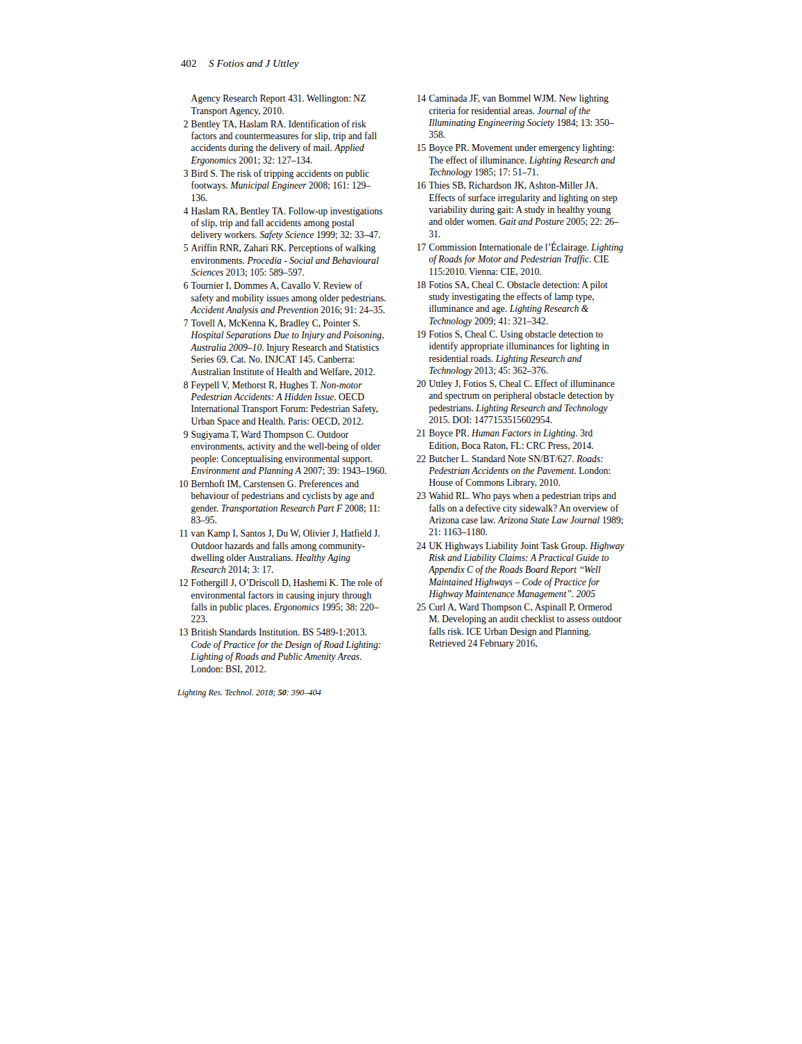402 S Fotios and J Uttley
Agency Research Report 431. Wellington: NZ Transport Agency, 2010.
2 Bentley TA, Haslam RA. Identification of risk factors and countermeasures for slip, trip and fall accidents during the delivery of mail. Applied Ergonomics 2001; 32: 127–134.
3 Bird S. The risk of tripping accidents on public footways. Municipal Engineer 2008; 161: 129–136.
4 Haslam RA, Bentley TA. Follow-up investigations of slip, trip and fall accidents among postal delivery workers. Safety Science 1999; 32: 33–47.
5 Ariffin RNR, Zahari RK. Perceptions of walking environments. Procedia - Social and Behavioural Sciences 2013; 105: 589–597.
6 Tournier I, Dommes A, Cavallo V. Review of safety and mobility issues among older pedestrians. Accident Analysis and Prevention 2016; 91: 24–35.
7 Tovell A, McKenna K, Bradley C, Pointer S. Hospital Separations Due to Injury and Poisoning, Australia 2009–10. Injury Research and Statistics Series 69. Cat. No. INJCAT 145. Canberra: Australian Institute of Health and Welfare, 2012.
8 Feypell V, Methorst R, Hughes T. Non-motor Pedestrian Accidents: A Hidden Issue. OECD International Transport Forum: Pedestrian Safety, Urban Space and Health. Paris: OECD, 2012.
9 Sugiyama T, Ward Thompson C. Outdoor environments, activity and the well-being of older people: Conceptualising environmental support. Environment and Planning A 2007; 39: 1943–1960.
10 Bernhoft IM, Carstensen G. Preferences and behaviour of pedestrians and cyclists by age and gender. Transportation Research Part F 2008; 11: 83–95.
11van Kamp I, Santos J, Du W, Olivier J, Hatfield J. Outdoor hazards and falls among community-dwelling older Australians. Healthy Aging Research 2014; 3: 17.
12 Fothergill J, O’Driscoll D, Hashemi K. The role of environmental factors in causing injury through falls in public places. Ergonomics 1995; 38: 220–223.
13 British Standards Institution. BS 5489-1:2013. Code of Practice for the Design of Road Lighting: Lighting of Roads and Public Amenity Areas. London: BSI, 2012.
14 Caminada JF, van Bommel WJM. New lighting criteria for residential areas. Journal of the Illuminating Engineering Society 1984; 13: 350–358.
15 Boyce PR. Movement under emergency lighting: The effect of illuminance. Lighting Research and Technology 1985; 17: 51–71.
16 Thies SB, Richardson JK, Ashton-Miller JA. Effects of surface irregularity and lighting on step variability during gait: A study in healthy young and older women. Gait and Posture 2005; 22: 26–31.
17 Commission Internationale de l’Éclairage. Lighting of Roads for Motor and Pedestrian Traffic. CIE 115:2010. Vienna: CIE, 2010.
18 Fotios SA, Cheal C. Obstacle detection: A pilot study investigating the effects of lamp type, illuminance and age. Lighting Research & Technology 2009; 41: 321–342.
19 Fotios S, Cheal C. Using obstacle detection to identify appropriate illuminances for lighting in residential roads. Lighting Research and Technology 2013; 45: 362–376.
20 Uttley J, Fotios S, Cheal C. Effect of illuminance and spectrum on peripheral obstacle detection by pedestrians. Lighting Research and Technology 2015. DOI: 1477153515602954.
21 Boyce PR. Human Factors in Lighting. 3rd Edition, Boca Raton, FL: CRC Press, 2014.
22 Butcher L. Standard Note SN/BT/627. Roads: Pedestrian Accidents on the Pavement. London: House of Commons Library, 2010.
23 Wahid RL. Who pays when a pedestrian trips and falls on a defective city sidewalk? An overview of Arizona case law. Arizona State Law Journal 1989; 21: 1163–1180.
24 UK Highways Liability Joint Task Group. Highway Risk and Liability Claims: A Practical Guide to Appendix C of the Roads Board Report ‘‘Well Maintained Highways – Code of Practice for Highway Maintenance Management’’. 2005
25 Curl A, Ward Thompson C, Aspinall P, Ormerod M. Developing an audit checklist to assess outdoor falls risk. ICE Urban Design and Planning. Retrieved 24 February 2016,
Lighting Res. Technol. 2018; 50: 390–404